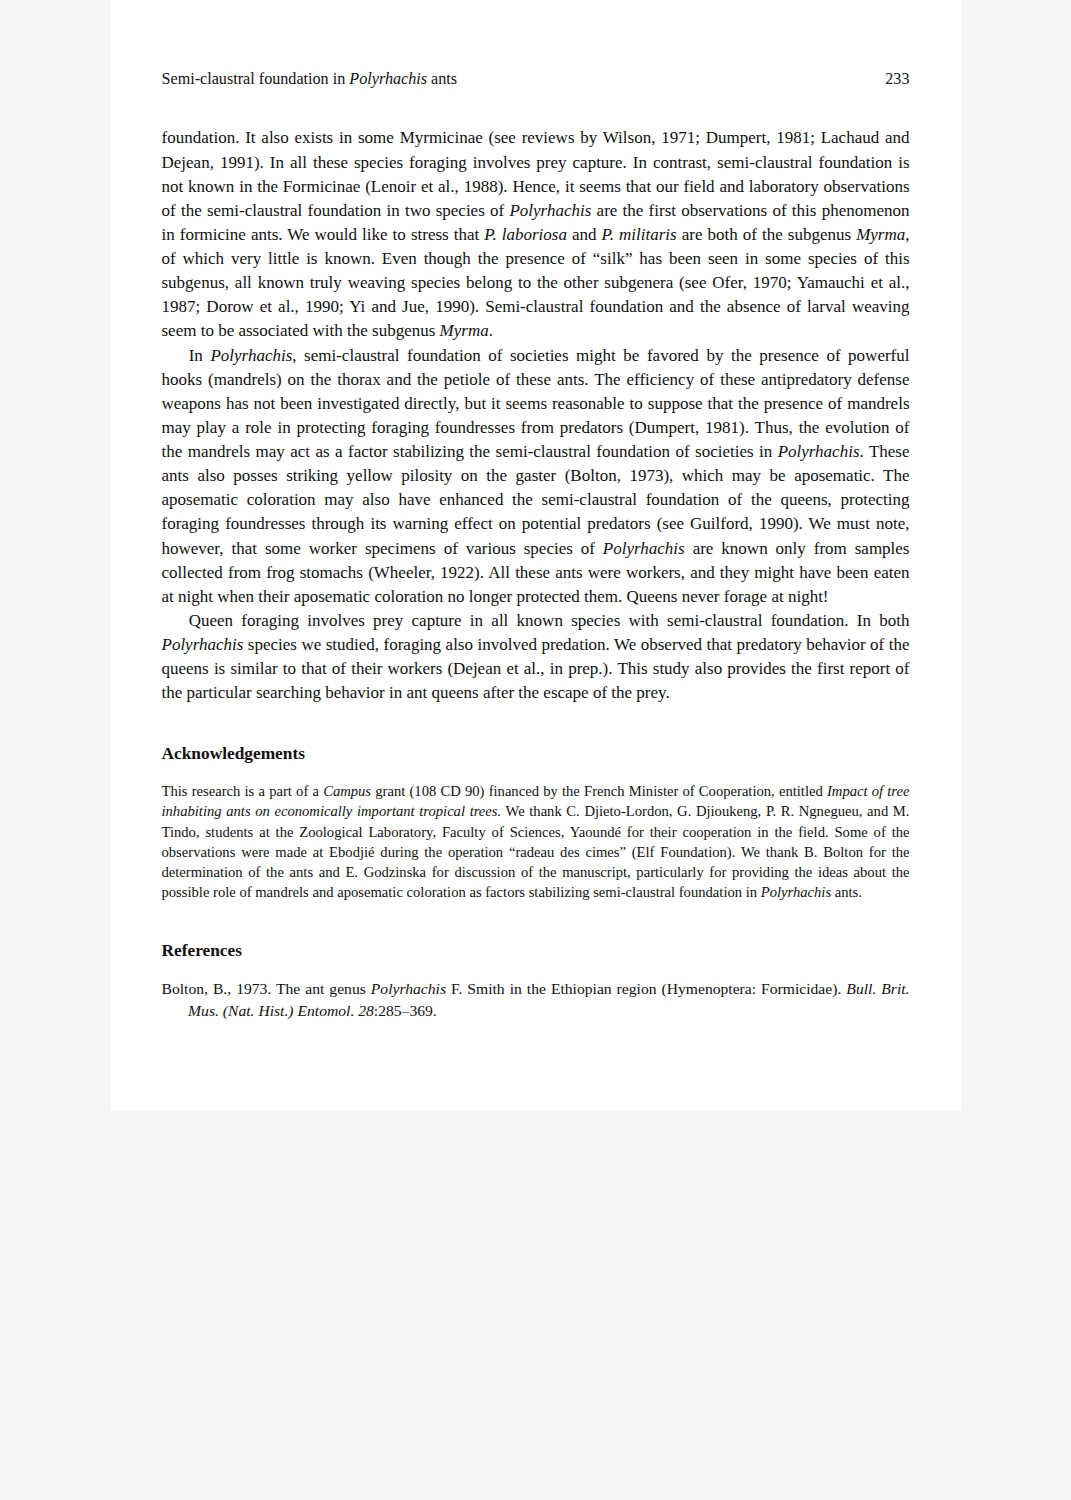Semi-claustral foundation in Polyrhachis ants 233
foundation. It also exists in some Myrmicinae (see reviews by Wilson, 1971; Dumpert, 1981; Lachaud and Dejean, 1991). In all these species foraging involves prey capture. In contrast, semi-claustral foundation is not known in the Formicinae (Lenoir et al., 1988). Hence, it seems that our field and laboratory observations of the semi-claustral foundation in two species of Polyrhachis are the first observations of this phenomenon in formicine ants. We would like to stress that P. laboriosa and P. militaris are both of the subgenus Myrma, of which very little is known. Even though the presence of “silk” has been seen in some species of this subgenus, all known truly weaving species belong to the other subgenera (see Ofer, 1970; Yamauchi et al., 1987; Dorow et al., 1990; Yi and Jue, 1990). Semi-claustral foundation and the absence of larval weaving seem to be associated with the subgenus Myrma.
In Polyrhachis, semi-claustral foundation of societies might be favored by the presence of powerful hooks (mandrels) on the thorax and the petiole of these ants. The efficiency of these antipredatory defense weapons has not been investigated directly, but it seems reasonable to suppose that the presence of mandrels may play a role in protecting foraging foundresses from predators (Dumpert, 1981). Thus, the evolution of the mandrels may act as a factor stabilizing the semi-claustral foundation of societies in Polyrhachis. These ants also posses striking yellow pilosity on the gaster (Bolton, 1973), which may be aposematic. The aposematic coloration may also have enhanced the semi-claustral foundation of the queens, protecting foraging foundresses through its warning effect on potential predators (see Guilford, 1990). We must note, however, that some worker specimens of various species of Polyrhachis are known only from samples collected from frog stomachs (Wheeler, 1922). All these ants were workers, and they might have been eaten at night when their aposematic coloration no longer protected them. Queens never forage at night!
Queen foraging involves prey capture in all known species with semi-claustral foundation. In both Polyrhachis species we studied, foraging also involved predation. We observed that predatory behavior of the queens is similar to that of their workers (Dejean et al., in prep.). This study also provides the first report of the particular searching behavior in ant queens after the escape of the prey.
Acknowledgements
This research is a part of a Campus grant (108 CD 90) financed by the French Minister of Cooperation, entitled Impact of tree inhabiting ants on economically important tropical trees. We thank C. Djieto-Lordon, G. Djioukeng, P. R. Ngnegueu, and M. Tindo, students at the Zoological Laboratory, Faculty of Sciences, Yaoundé for their cooperation in the field. Some of the observations were made at Ebodjié during the operation “radeau des cimes” (Elf Foundation). We thank B. Bolton for the determination of the ants and E. Godzinska for discussion of the manuscript, particularly for providing the ideas about the possible role of mandrels and aposematic coloration as factors stabilizing semi-claustral foundation in Polyrhachis ants.
References
Bolton, B., 1973. The ant genus Polyrhachis F. Smith in the Ethiopian region (Hymenoptera: Formicidae). Bull. Brit. Mus. (Nat. Hist.) Entomol. 28:285–369.